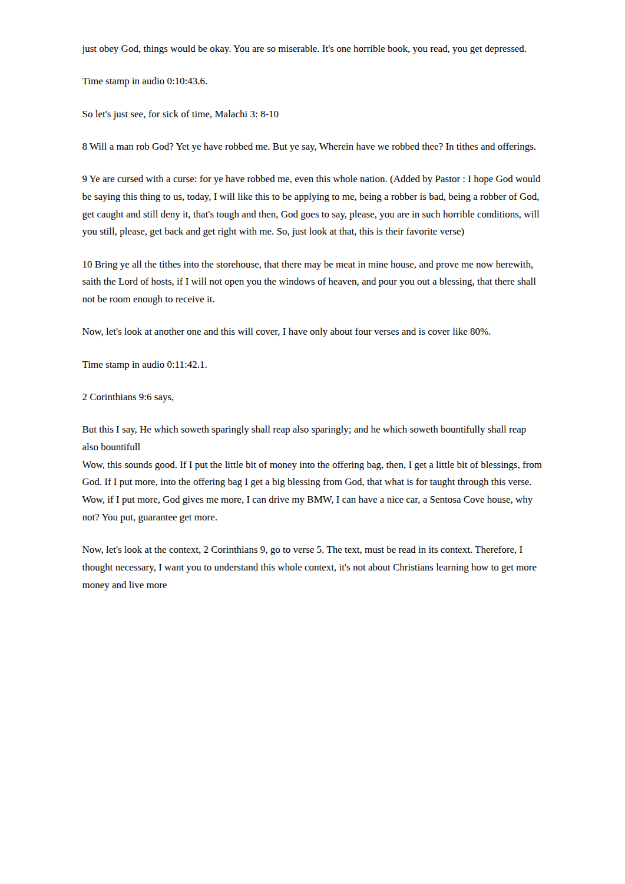just obey God, things would be okay. You are so miserable. It's one horrible book, you read, you get depressed.
Time stamp in audio 0:10:43.6.
So let's just see, for sick of time, Malachi 3: 8-10
8 Will a man rob God? Yet ye have robbed me. But ye say, Wherein have we robbed thee? In tithes and offerings.
9 Ye are cursed with a curse: for ye have robbed me, even this whole nation. (Added by Pastor : I hope God would be saying this thing to us, today, I will like this to be applying to me, being a robber is bad, being a robber of God, get caught and still deny it, that's tough and then, God goes to say, please, you are in such horrible conditions, will you still, please, get back and get right with me. So, just look at that, this is their favorite verse)
10 Bring ye all the tithes into the storehouse, that there may be meat in mine house, and prove me now herewith, saith the Lord of hosts, if I will not open you the windows of heaven, and pour you out a blessing, that there shall not be room enough to receive it.
Now, let's look at another one and this will cover, I have only about four verses and is cover like 80%.
Time stamp in audio 0:11:42.1.
2 Corinthians 9:6 says,
But this I say, He which soweth sparingly shall reap also sparingly; and he which soweth bountifully shall reap also bountifull
Wow, this sounds good. If I put the little bit of money into the offering bag, then, I get a little bit of blessings, from God. If I put more, into the offering bag I get a big blessing from God, that what is for taught through this verse. Wow, if I put more, God gives me more, I can drive my BMW, I can have a nice car, a Sentosa Cove house, why not? You put, guarantee get more.
Now, let's look at the context, 2 Corinthians 9, go to verse 5. The text, must be read in its context. Therefore, I thought necessary, I want you to understand this whole context, it's not about Christians learning how to get more money and live more